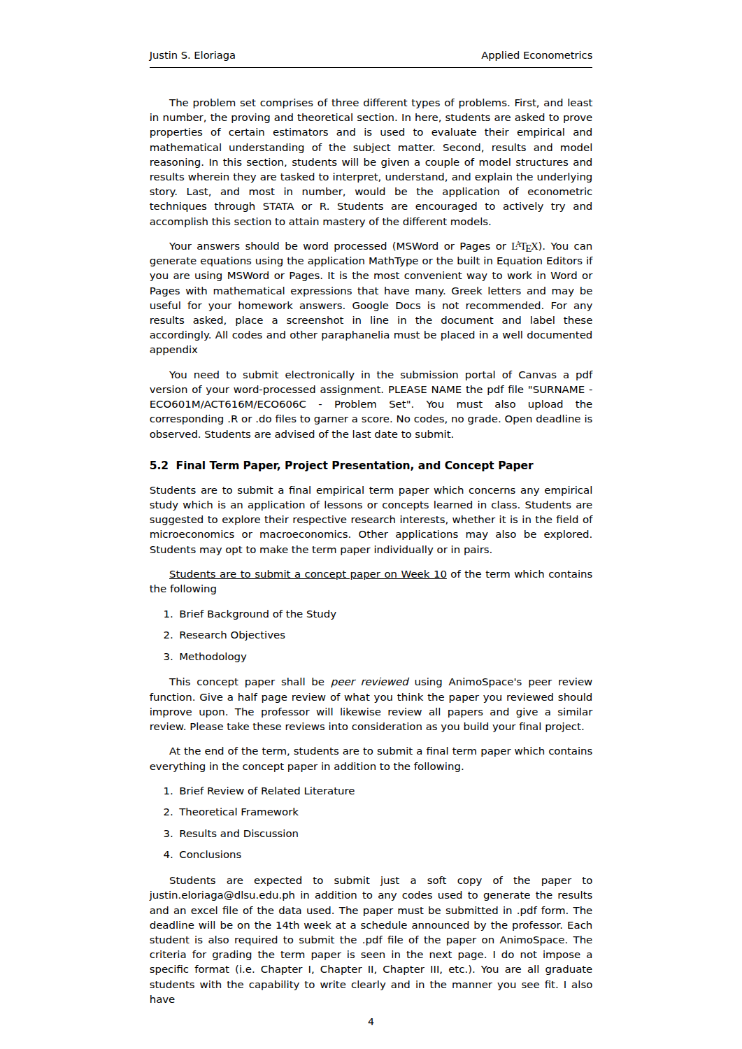Justin S. Eloriaga
Applied Econometrics
The problem set comprises of three different types of problems. First, and least in number, the proving and theoretical section. In here, students are asked to prove properties of certain estimators and is used to evaluate their empirical and mathematical understanding of the subject matter. Second, results and model reasoning. In this section, students will be given a couple of model structures and results wherein they are tasked to interpret, understand, and explain the underlying story. Last, and most in number, would be the application of econometric techniques through STATA or R. Students are encouraged to actively try and accomplish this section to attain mastery of the different models.
Your answers should be word processed (MSWord or Pages or LATEX). You can generate equations using the application MathType or the built in Equation Editors if you are using MSWord or Pages. It is the most convenient way to work in Word or Pages with mathematical expressions that have many. Greek letters and may be useful for your homework answers. Google Docs is not recommended. For any results asked, place a screenshot in line in the document and label these accordingly. All codes and other paraphanelia must be placed in a well documented appendix
You need to submit electronically in the submission portal of Canvas a pdf version of your word-processed assignment. PLEASE NAME the pdf file "SURNAME - ECO601M/ACT616M/ECO606C - Problem Set". You must also upload the corresponding .R or .do files to garner a score. No codes, no grade. Open deadline is observed. Students are advised of the last date to submit.
5.2 Final Term Paper, Project Presentation, and Concept Paper
Students are to submit a final empirical term paper which concerns any empirical study which is an application of lessons or concepts learned in class. Students are suggested to explore their respective research interests, whether it is in the field of microeconomics or macroeconomics. Other applications may also be explored. Students may opt to make the term paper individually or in pairs.
Students are to submit a concept paper on Week 10 of the term which contains the following
Brief Background of the Study
Research Objectives
Methodology
This concept paper shall be peer reviewed using AnimoSpace's peer review function. Give a half page review of what you think the paper you reviewed should improve upon. The professor will likewise review all papers and give a similar review. Please take these reviews into consideration as you build your final project.
At the end of the term, students are to submit a final term paper which contains everything in the concept paper in addition to the following.
Brief Review of Related Literature
Theoretical Framework
Results and Discussion
Conclusions
Students are expected to submit just a soft copy of the paper to justin.eloriaga@dlsu.edu.ph in addition to any codes used to generate the results and an excel file of the data used. The paper must be submitted in .pdf form. The deadline will be on the 14th week at a schedule announced by the professor. Each student is also required to submit the .pdf file of the paper on AnimoSpace. The criteria for grading the term paper is seen in the next page. I do not impose a specific format (i.e. Chapter I, Chapter II, Chapter III, etc.). You are all graduate students with the capability to write clearly and in the manner you see fit. I also have
4